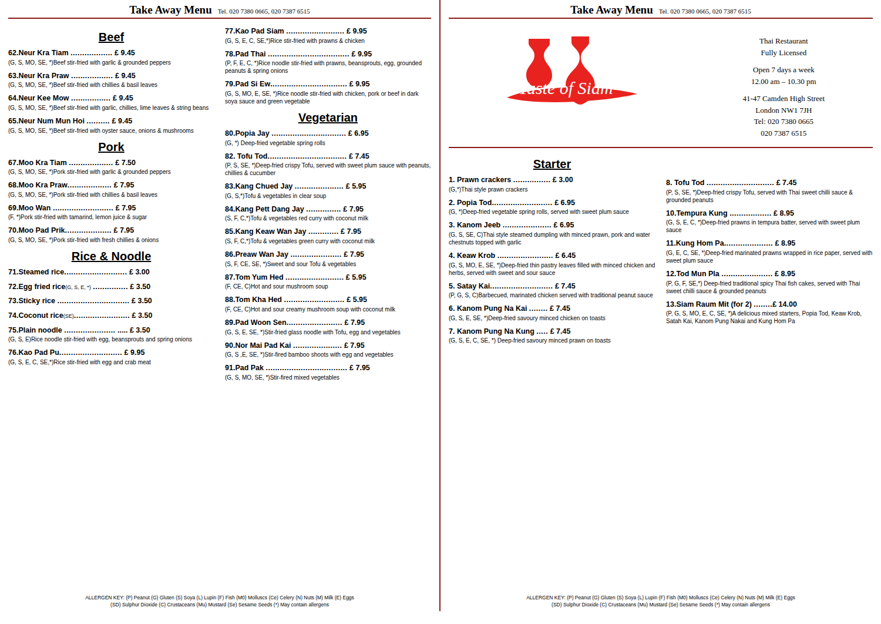Take Away Menu Tel. 020 7380 0665, 020 7387 6515
Beef
62.Neur Kra Tiam .................. £ 9.45
(G, S, MO, SE, *)Beef stir-fried with garlic & grounded peppers
63.Neur Kra Praw .................. £ 9.45
(G, S, MO, SE, *)Beef stir-fried with chillies & basil leaves
64.Neur Kee Mow ................. £ 9.45
(G, S, MO, SE, *)Beef stir-fried with garlic, chillies, lime leaves & string beans
65.Neur Num Mun Hoi .......... £ 9.45
(G, S, MO, SE, *)Beef stir-fried with oyster sauce, onions & mushrooms
Pork
67.Moo Kra Tiam ................... £ 7.50
(G, S, MO, SE, *)Pork stir-fried with garlic & grounded peppers
68.Moo Kra Praw................... £ 7.95
(G, S, MO, SE, *)Pork stir-fried with chillies & basil leaves
69.Moo Wan .......................... £ 7.95
(F, *)Pork stir-fried with tamarind, lemon juice & sugar
70.Moo Pad Prik.................... £ 7.95
(G, S, MO, SE, *)Pork stir-fried with fresh chillies & onions
Rice & Noodle
71.Steamed rice........................... £ 3.00
72.Egg fried rice(G, S, E, *) ............... £ 3.50
73.Sticky rice ............................... £ 3.50
74.Coconut rice(SE)........................ £ 3.50
75.Plain noodle ...................... ..... £ 3.50
(G, S, E)Rice noodle stir-fried with egg, beansprouts and spring onions
76.Kao Pad Pu........................... £ 9.95
(G, S, E, C, SE,*)Rice stir-fried with egg and crab meat
77.Kao Pad Siam ......................... £ 9.95
(G, S, E, C, SE,*)Rice stir-fried with prawns & chicken
78.Pad Thai ................................... £ 9.95
(P, F, E, C, *)Rice noodle stir-fried with prawns, beansprouts, egg, grounded peanuts & spring onions
79.Pad Si Ew................................. £ 9.95
(G, S, MO, E, SE, *)Rice noodle stir-fried with chicken, pork or beef in dark soya sauce and green vegetable
Vegetarian
80.Popia Jay ................................ £ 6.95
(G, *) Deep-fried vegetable spring rolls
82. Tofu Tod.................................. £ 7.45
(P, S, SE, *)Deep-fried crispy Tofu, served with sweet plum sauce with peanuts, chillies & cucumber
83.Kang Chued Jay ..................... £ 5.95
(G, S,*)Tofu & vegetables in clear soup
84.Kang Pett Dang Jay ............... £ 7.95
(S, F, C,*)Tofu & vegetables red curry with coconut milk
85.Kang Keaw Wan Jay ............. £ 7.95
(S, F, C,*)Tofu & vegetables green curry with coconut milk
86.Preaw Wan Jay ...................... £ 7.95
(S, F, CE, SE, *)Sweet and sour Tofu & vegetables
87.Tom Yum Hed ......................... £ 5.95
(F, CE, C)Hot and sour mushroom soup
88.Tom Kha Hed .......................... £ 5.95
(F, CE, C)Hot and sour creamy mushroom soup with coconut milk
89.Pad Woon Sen........................ £ 7.95
(G, S, E, SE, *)Stir-fried glass noodle with Tofu, egg and vegetables
90.Nor Mai Pad Kai ..................... £ 7.95
(G, S ,E, SE, *)Stir-fired bamboo shoots with egg and vegetables
91.Pad Pak ................................... £ 7.95
(G, S, MO, SE, *)Stir-fired mixed vegetables
ALLERGEN KEY: (P) Peanut (G) Gluten (S) Soya (L) Lupin (F) Fish (M0) Molluscs (Ce) Celery (N) Nuts (M) Milk (E) Eggs
(SD) Sulphur Dioxide (C) Crustaceans (Mu) Mustard (Se) Sesame Seeds (*) May contain allergens
Take Away Menu Tel. 020 7380 0665, 020 7387 6515
Taste of Siam
Thai Restaurant
Fully Licensed Open 7 days a week
12.00 am – 10.30 pm 41-47 Camden High Street
London NW1 7JH
Tel: 020 7380 0665
020 7387 6515
Starter
1. Prawn crackers ................ £ 3.00
(G,*)Thai style prawn crackers
2. Popia Tod.......................... £ 6.95
(G, *)Deep-fried vegetable spring rolls, served with sweet plum sauce
3. Kanom Jeeb ..................... £ 6.95
(G, S, SE, C)Thai style steamed dumpling with minced prawn, pork and water chestnuts topped with garlic
4. Keaw Krob ........................ £ 6.45
(G, S, MO, E, SE, *)Deep-fried thin pastry leaves filled with minced chicken and herbs, served with sweet and sour sauce
5. Satay Kai........................... £ 7.45
(P, G, S, C)Barbecued, marinated chicken served with traditional peanut sauce
6. Kanom Pung Na Kai ........ £ 7.45
(G, S, E, SE, *)Deep-fried savoury minced chicken on toasts
7. Kanom Pung Na Kung ..... £ 7.45
(G, S, E, C, SE, *) Deep-fried savoury minced prawn on toasts
8. Tofu Tod ............................. £ 7.45
(P, S, SE, *)Deep-fried crispy Tofu, served with Thai sweet chilli sauce & grounded peanuts
10.Tempura Kung .................. £ 8.95
(G, S, E, C, *)Deep-fried prawns in tempura batter, served with sweet plum sauce
11.Kung Hom Pa..................... £ 8.95
(G, E, C, SE, *)Deep-fried marinated prawns wrapped in rice paper, served with sweet plum sauce
12.Tod Mun Pla ...................... £ 8.95
(P, G, F, SE,*) Deep-fried traditional spicy Thai fish cakes, served with Thai sweet chilli sauce & grounded peanuts
13.Siam Raum Mit (for 2) ........£ 14.00
(P, G, S, MO, E, C, SE, *)A delicious mixed starters, Popia Tod, Keaw Krob, Satah Kai, Kanom Pung Nakai and Kung Hom Pa
ALLERGEN KEY: (P) Peanut (G) Gluten (S) Soya (L) Lupin (F) Fish (M0) Molluscs (Ce) Celery (N) Nuts (M) Milk (E) Eggs
(SD) Sulphur Dioxide (C) Crustaceans (Mu) Mustard (Se) Sesame Seeds (*) May contain allergens